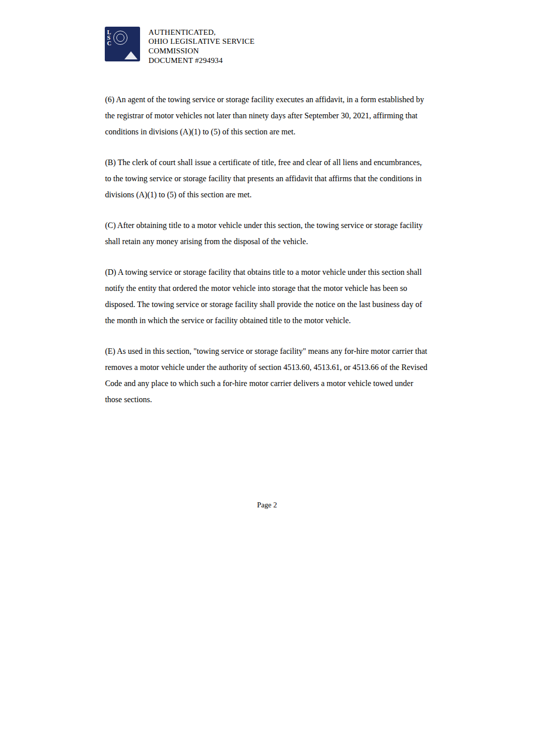L
S
C
AUTHENTICATED,
OHIO LEGISLATIVE SERVICE
COMMISSION
DOCUMENT #294934
(6) An agent of the towing service or storage facility executes an affidavit, in a form established by the registrar of motor vehicles not later than ninety days after September 30, 2021, affirming that conditions in divisions (A)(1) to (5) of this section are met.
(B) The clerk of court shall issue a certificate of title, free and clear of all liens and encumbrances, to the towing service or storage facility that presents an affidavit that affirms that the conditions in divisions (A)(1) to (5) of this section are met.
(C) After obtaining title to a motor vehicle under this section, the towing service or storage facility shall retain any money arising from the disposal of the vehicle.
(D) A towing service or storage facility that obtains title to a motor vehicle under this section shall notify the entity that ordered the motor vehicle into storage that the motor vehicle has been so disposed. The towing service or storage facility shall provide the notice on the last business day of the month in which the service or facility obtained title to the motor vehicle.
(E) As used in this section, "towing service or storage facility" means any for-hire motor carrier that removes a motor vehicle under the authority of section 4513.60, 4513.61, or 4513.66 of the Revised Code and any place to which such a for-hire motor carrier delivers a motor vehicle towed under those sections.
Page 2